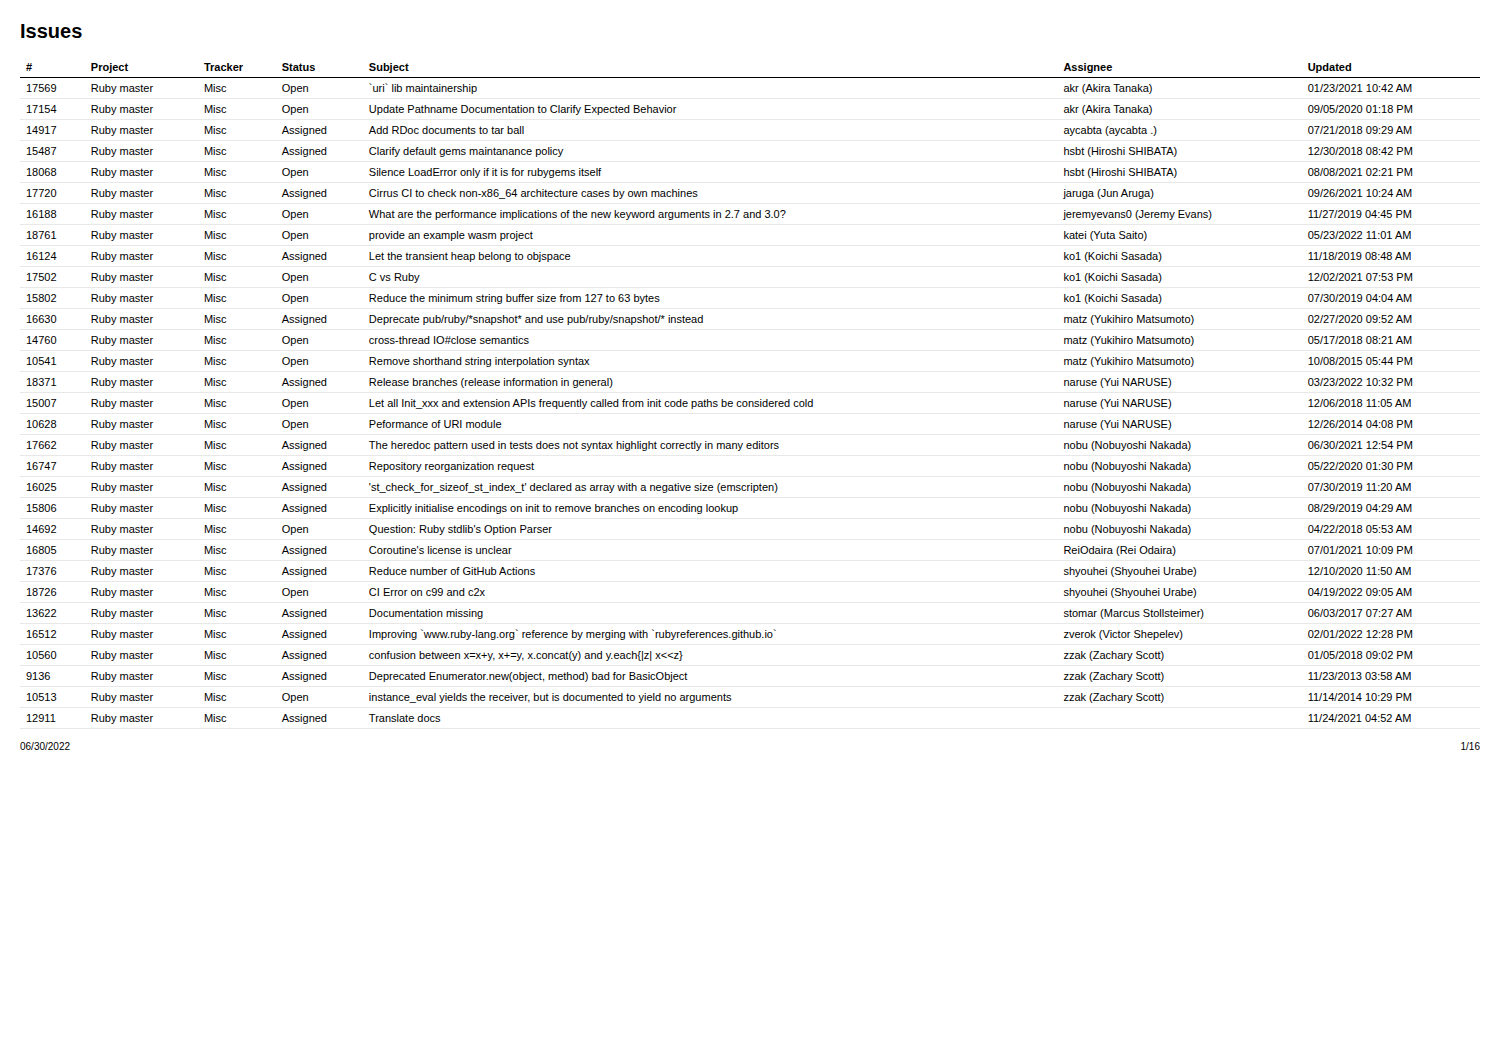Issues
| # | Project | Tracker | Status | Subject | Assignee | Updated |
| --- | --- | --- | --- | --- | --- | --- |
| 17569 | Ruby master | Misc | Open | `uri` lib maintainership | akr (Akira Tanaka) | 01/23/2021 10:42 AM |
| 17154 | Ruby master | Misc | Open | Update Pathname Documentation to Clarify Expected Behavior | akr (Akira Tanaka) | 09/05/2020 01:18 PM |
| 14917 | Ruby master | Misc | Assigned | Add RDoc documents to tar ball | aycabta (aycabta .) | 07/21/2018 09:29 AM |
| 15487 | Ruby master | Misc | Assigned | Clarify default gems maintanance policy | hsbt (Hiroshi SHIBATA) | 12/30/2018 08:42 PM |
| 18068 | Ruby master | Misc | Open | Silence LoadError only if it is for rubygems itself | hsbt (Hiroshi SHIBATA) | 08/08/2021 02:21 PM |
| 17720 | Ruby master | Misc | Assigned | Cirrus CI to check non-x86_64 architecture cases by own machines | jaruga (Jun Aruga) | 09/26/2021 10:24 AM |
| 16188 | Ruby master | Misc | Open | What are the performance implications of the new keyword arguments in 2.7 and 3.0? | jeremyevans0 (Jeremy Evans) | 11/27/2019 04:45 PM |
| 18761 | Ruby master | Misc | Open | provide an example wasm project | katei (Yuta Saito) | 05/23/2022 11:01 AM |
| 16124 | Ruby master | Misc | Assigned | Let the transient heap belong to objspace | ko1 (Koichi Sasada) | 11/18/2019 08:48 AM |
| 17502 | Ruby master | Misc | Open | C vs Ruby | ko1 (Koichi Sasada) | 12/02/2021 07:53 PM |
| 15802 | Ruby master | Misc | Open | Reduce the minimum string buffer size from 127 to 63 bytes | ko1 (Koichi Sasada) | 07/30/2019 04:04 AM |
| 16630 | Ruby master | Misc | Assigned | Deprecate pub/ruby/*snapshot* and use pub/ruby/snapshot/* instead | matz (Yukihiro Matsumoto) | 02/27/2020 09:52 AM |
| 14760 | Ruby master | Misc | Open | cross-thread IO#close semantics | matz (Yukihiro Matsumoto) | 05/17/2018 08:21 AM |
| 10541 | Ruby master | Misc | Open | Remove shorthand string interpolation syntax | matz (Yukihiro Matsumoto) | 10/08/2015 05:44 PM |
| 18371 | Ruby master | Misc | Assigned | Release branches (release information in general) | naruse (Yui NARUSE) | 03/23/2022 10:32 PM |
| 15007 | Ruby master | Misc | Open | Let all Init_xxx and extension APIs frequently called from init code paths be considered cold | naruse (Yui NARUSE) | 12/06/2018 11:05 AM |
| 10628 | Ruby master | Misc | Open | Peformance of URI module | naruse (Yui NARUSE) | 12/26/2014 04:08 PM |
| 17662 | Ruby master | Misc | Assigned | The heredoc pattern used in tests does not syntax highlight correctly in many editors | nobu (Nobuyoshi Nakada) | 06/30/2021 12:54 PM |
| 16747 | Ruby master | Misc | Assigned | Repository reorganization request | nobu (Nobuyoshi Nakada) | 05/22/2020 01:30 PM |
| 16025 | Ruby master | Misc | Assigned | 'st_check_for_sizeof_st_index_t' declared as array with a negative size (emscripten) | nobu (Nobuyoshi Nakada) | 07/30/2019 11:20 AM |
| 15806 | Ruby master | Misc | Assigned | Explicitly initialise encodings on init to remove branches on encoding lookup | nobu (Nobuyoshi Nakada) | 08/29/2019 04:29 AM |
| 14692 | Ruby master | Misc | Open | Question: Ruby stdlib's Option Parser | nobu (Nobuyoshi Nakada) | 04/22/2018 05:53 AM |
| 16805 | Ruby master | Misc | Assigned | Coroutine's license is unclear | ReiOdaira (Rei Odaira) | 07/01/2021 10:09 PM |
| 17376 | Ruby master | Misc | Assigned | Reduce number of GitHub Actions | shyouhei (Shyouhei Urabe) | 12/10/2020 11:50 AM |
| 18726 | Ruby master | Misc | Open | CI Error on c99 and c2x | shyouhei (Shyouhei Urabe) | 04/19/2022 09:05 AM |
| 13622 | Ruby master | Misc | Assigned | Documentation missing | stomar (Marcus Stollsteimer) | 06/03/2017 07:27 AM |
| 16512 | Ruby master | Misc | Assigned | Improving `www.ruby-lang.org` reference by merging with `rubyreferences.github.io` | zverok (Victor Shepelev) | 02/01/2022 12:28 PM |
| 10560 | Ruby master | Misc | Assigned | confusion between x=x+y, x+=y, x.concat(y) and y.each{/z/ x<<z} | zzak (Zachary Scott) | 01/05/2018 09:02 PM |
| 9136 | Ruby master | Misc | Assigned | Deprecated Enumerator.new(object, method) bad for BasicObject | zzak (Zachary Scott) | 11/23/2013 03:58 AM |
| 10513 | Ruby master | Misc | Open | instance_eval yields the receiver, but is documented to yield no arguments | zzak (Zachary Scott) | 11/14/2014 10:29 PM |
| 12911 | Ruby master | Misc | Assigned | Translate docs | | 11/24/2021 04:52 AM |
06/30/2022 1/16